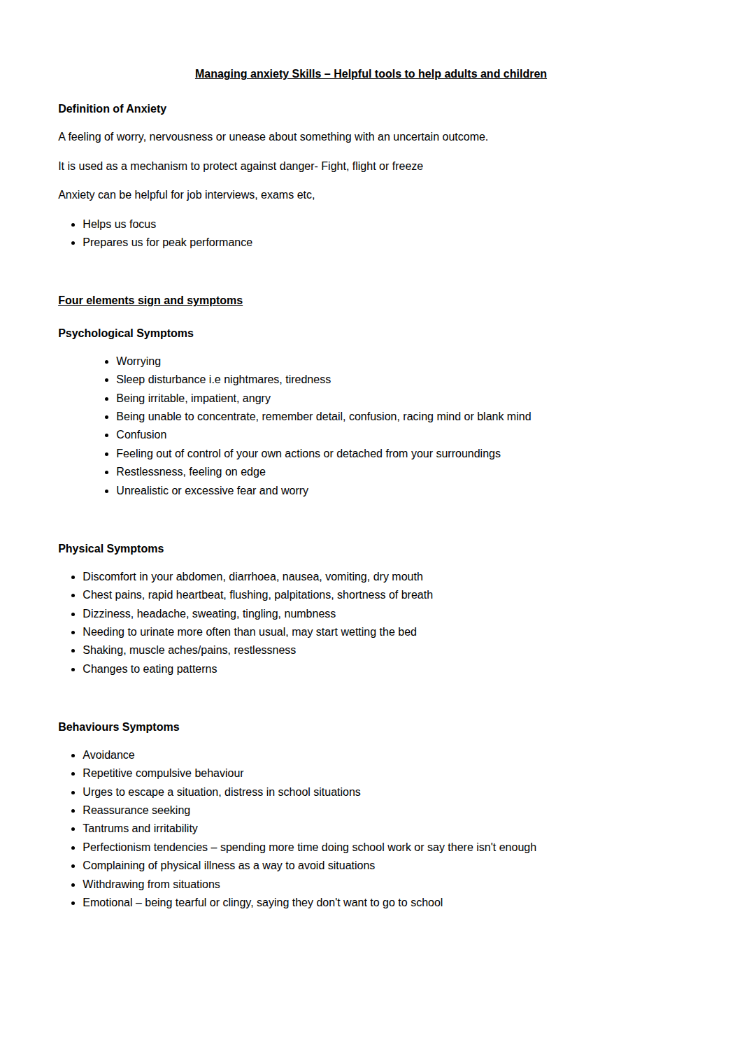Managing anxiety Skills – Helpful tools to help adults and children
Definition of Anxiety
A feeling of worry, nervousness or unease about something with an uncertain outcome.
It is used as a mechanism to protect against danger- Fight, flight or freeze
Anxiety can be helpful for job interviews, exams etc,
Helps us focus
Prepares us for peak performance
Four elements sign and symptoms
Psychological Symptoms
Worrying
Sleep disturbance i.e nightmares, tiredness
Being irritable, impatient, angry
Being unable to concentrate, remember detail, confusion, racing mind or blank mind
Confusion
Feeling out of control of your own actions or detached from your surroundings
Restlessness, feeling on edge
Unrealistic or excessive fear and worry
Physical Symptoms
Discomfort in your abdomen, diarrhoea, nausea, vomiting, dry mouth
Chest pains, rapid heartbeat, flushing, palpitations, shortness of breath
Dizziness, headache, sweating, tingling, numbness
Needing to urinate more often than usual, may start wetting the bed
Shaking, muscle aches/pains, restlessness
Changes to eating patterns
Behaviours Symptoms
Avoidance
Repetitive compulsive behaviour
Urges to escape a situation, distress in school situations
Reassurance seeking
Tantrums and irritability
Perfectionism tendencies – spending more time doing school work or say there isn't enough
Complaining of physical illness as a way to avoid situations
Withdrawing from situations
Emotional – being tearful or clingy, saying they don't want to go to school